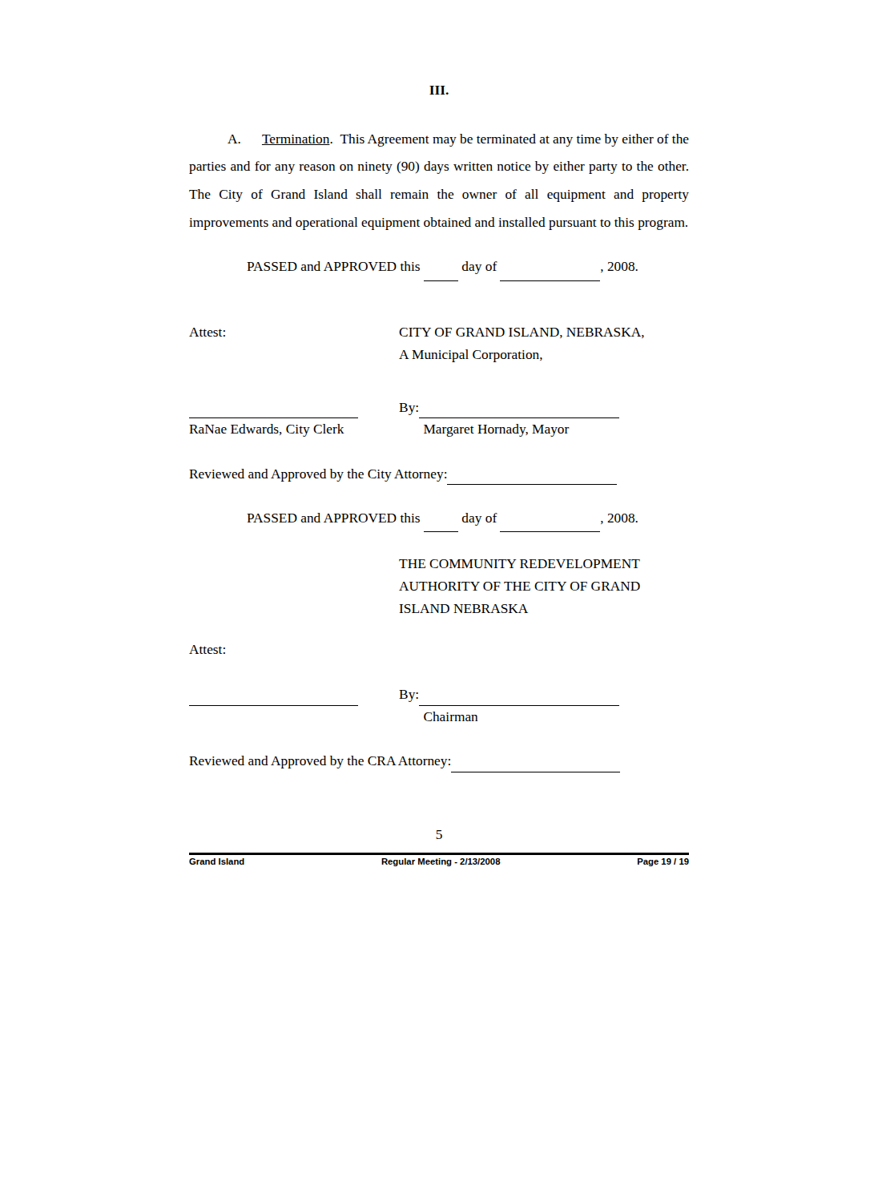III.
A. Termination. This Agreement may be terminated at any time by either of the parties and for any reason on ninety (90) days written notice by either party to the other. The City of Grand Island shall remain the owner of all equipment and property improvements and operational equipment obtained and installed pursuant to this program.
PASSED and APPROVED this day of , 2008.
| Attest: | CITY OF GRAND ISLAND, NEBRASKA, A Municipal Corporation, |
| RaNae Edwards, City Clerk | By: Margaret Hornady, Mayor |
Reviewed and Approved by the City Attorney:
PASSED and APPROVED this day of , 2008.
| | THE COMMUNITY REDEVELOPMENT AUTHORITY OF THE CITY OF GRAND ISLAND NEBRASKA |
Attest:
| | By: Chairman |
Reviewed and Approved by the CRA Attorney:
5
Grand Island Regular Meeting - 2/13/2008 Page 19 / 19